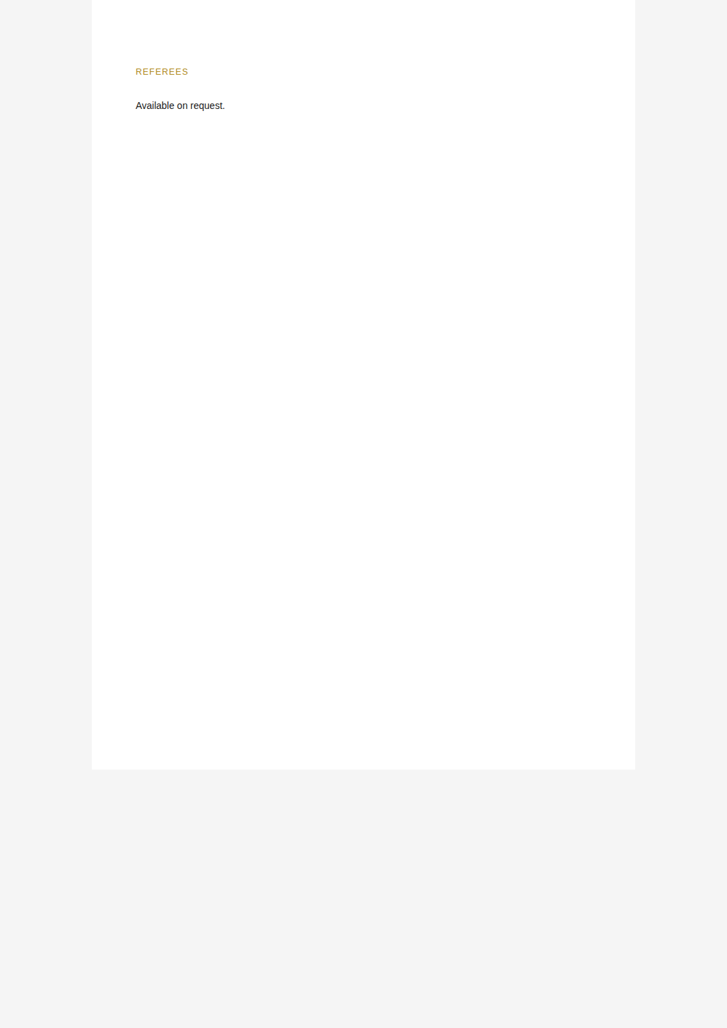Referees
Available on request.